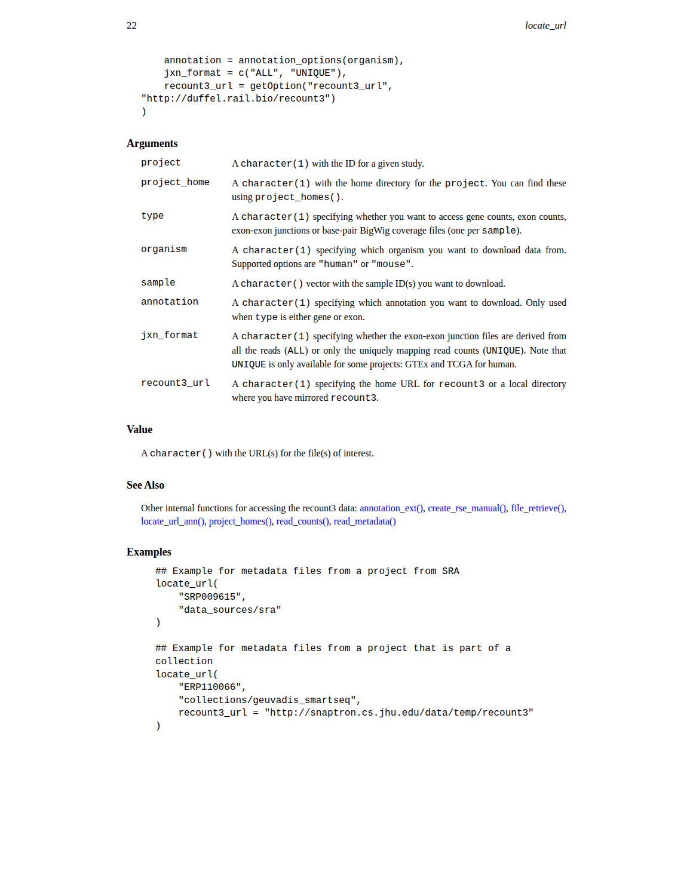22 locate_url
    annotation = annotation_options(organism),
    jxn_format = c("ALL", "UNIQUE"),
    recount3_url = getOption("recount3_url", "http://duffel.rail.bio/recount3")
)
Arguments
project
A character(1) with the ID for a given study.
project_home
A character(1) with the home directory for the project. You can find these using project_homes().
type
A character(1) specifying whether you want to access gene counts, exon counts, exon-exon junctions or base-pair BigWig coverage files (one per sample).
organism
A character(1) specifying which organism you want to download data from. Supported options are "human" or "mouse".
sample
A character() vector with the sample ID(s) you want to download.
annotation
A character(1) specifying which annotation you want to download. Only used when type is either gene or exon.
jxn_format
A character(1) specifying whether the exon-exon junction files are derived from all the reads (ALL) or only the uniquely mapping read counts (UNIQUE). Note that UNIQUE is only available for some projects: GTEx and TCGA for human.
recount3_url
A character(1) specifying the home URL for recount3 or a local directory where you have mirrored recount3.
Value
A character() with the URL(s) for the file(s) of interest.
See Also
Other internal functions for accessing the recount3 data: annotation_ext(), create_rse_manual(), file_retrieve(), locate_url_ann(), project_homes(), read_counts(), read_metadata()
Examples
## Example for metadata files from a project from SRA
locate_url(
    "SRP009615",
    "data_sources/sra"
)

## Example for metadata files from a project that is part of a collection
locate_url(
    "ERP110066",
    "collections/geuvadis_smartseq",
    recount3_url = "http://snaptron.cs.jhu.edu/data/temp/recount3"
)